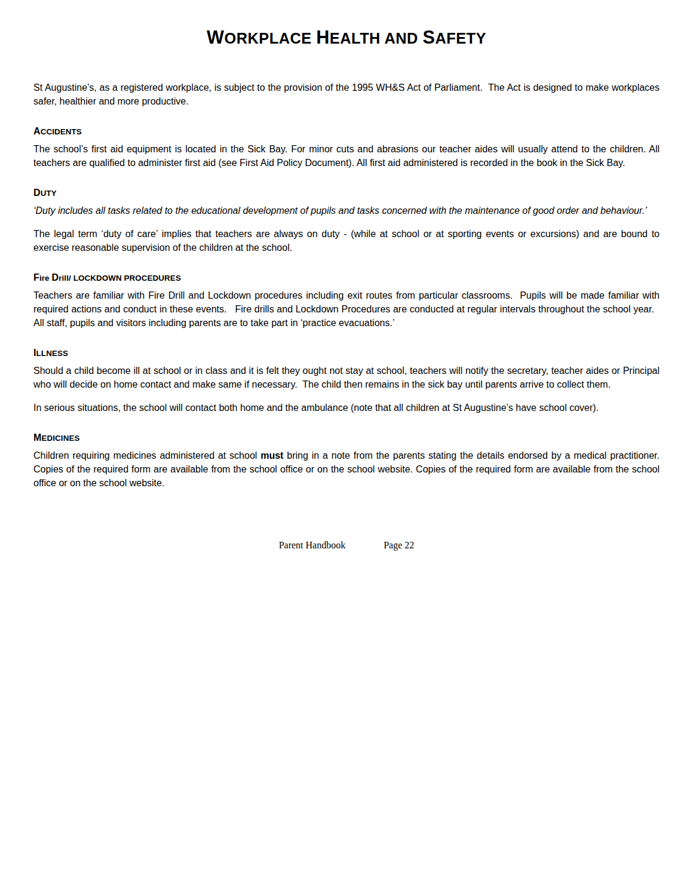Workplace Health and Safety
St Augustine’s, as a registered workplace, is subject to the provision of the 1995 WH&S Act of Parliament. The Act is designed to make workplaces safer, healthier and more productive.
Accidents
The school’s first aid equipment is located in the Sick Bay. For minor cuts and abrasions our teacher aides will usually attend to the children. All teachers are qualified to administer first aid (see First Aid Policy Document). All first aid administered is recorded in the book in the Sick Bay.
Duty
‘Duty includes all tasks related to the educational development of pupils and tasks concerned with the maintenance of good order and behaviour.’
The legal term ‘duty of care’ implies that teachers are always on duty - (while at school or at sporting events or excursions) and are bound to exercise reasonable supervision of the children at the school.
Fire Drill/ LOCKDOWN PROCEDURES
Teachers are familiar with Fire Drill and Lockdown procedures including exit routes from particular classrooms. Pupils will be made familiar with required actions and conduct in these events. Fire drills and Lockdown Procedures are conducted at regular intervals throughout the school year. All staff, pupils and visitors including parents are to take part in ‘practice evacuations.’
Illness
Should a child become ill at school or in class and it is felt they ought not stay at school, teachers will notify the secretary, teacher aides or Principal who will decide on home contact and make same if necessary. The child then remains in the sick bay until parents arrive to collect them.
In serious situations, the school will contact both home and the ambulance (note that all children at St Augustine’s have school cover).
Medicines
Children requiring medicines administered at school must bring in a note from the parents stating the details endorsed by a medical practitioner. Copies of the required form are available from the school office or on the school website. Copies of the required form are available from the school office or on the school website.
Parent Handbook Page 22